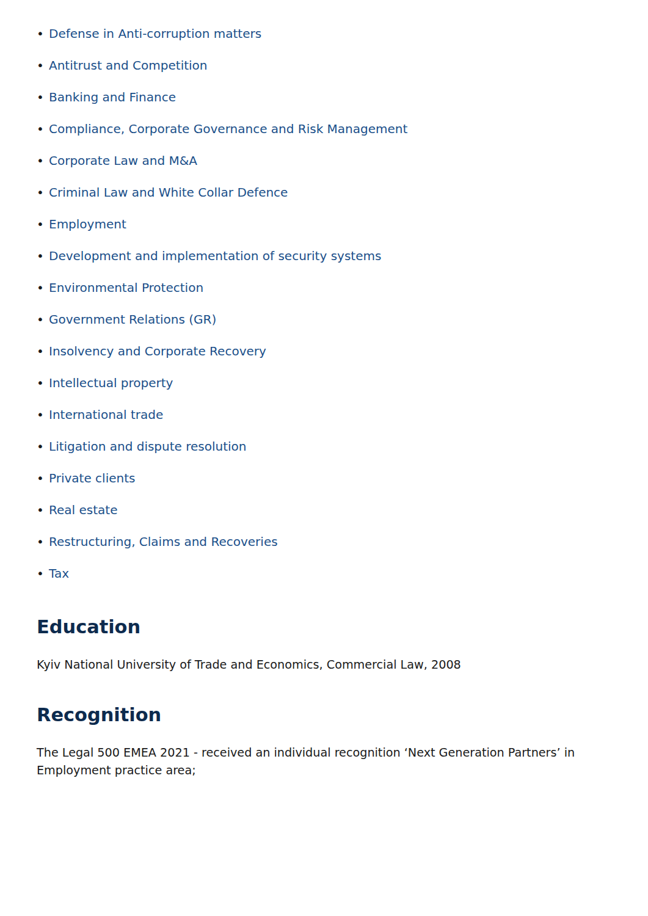Defense in Anti-corruption matters
Antitrust and Competition
Banking and Finance
Compliance, Corporate Governance and Risk Management
Corporate Law and M&A
Criminal Law and White Collar Defence
Employment
Development and implementation of security systems
Environmental Protection
Government Relations (GR)
Insolvency and Corporate Recovery
Intellectual property
International trade
Litigation and dispute resolution
Private clients
Real estate
Restructuring, Claims and Recoveries
Tax
Education
Kyiv National University of Trade and Economics, Commercial Law, 2008
Recognition
The Legal 500 EMEA 2021 - received an individual recognition ‘Next Generation Partners’ in Employment practice area;